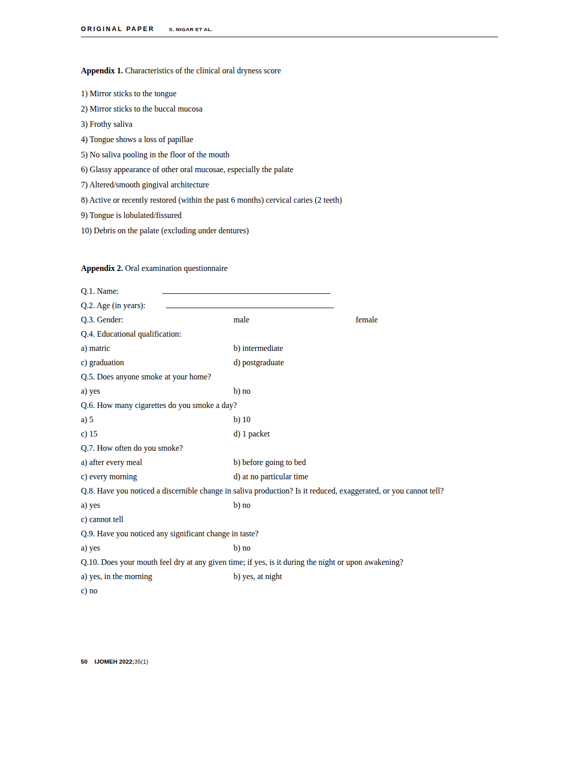Original Paper S. Nigar et al.
Appendix 1. Characteristics of the clinical oral dryness score
1) Mirror sticks to the tongue
2) Mirror sticks to the buccal mucosa
3) Frothy saliva
4) Tongue shows a loss of papillae
5) No saliva pooling in the floor of the mouth
6) Glassy appearance of other oral mucosae, especially the palate
7) Altered/smooth gingival architecture
8) Active or recently restored (within the past 6 months) cervical caries (2 teeth)
9) Tongue is lobulated/fissured
10) Debris on the palate (excluding under dentures)
Appendix 2. Oral examination questionnaire
Q.1. Name:
Q.2. Age (in years):
Q.3. Gender:
male
female
Q.4. Educational qualification:
a) matric
b) intermediate
c) graduation
d) postgraduate
Q.5. Does anyone smoke at your home?
a) yes
b) no
Q.6. How many cigarettes do you smoke a day?
a) 5
b) 10
c) 15
d) 1 packet
Q.7. How often do you smoke?
a) after every meal
b) before going to bed
c) every morning
d) at no particular time
Q.8. Have you noticed a discernible change in saliva production? Is it reduced, exaggerated, or you cannot tell?
a) yes
b) no
c) cannot tell
Q.9. Have you noticed any significant change in taste?
a) yes
b) no
Q.10. Does your mouth feel dry at any given time; if yes, is it during the night or upon awakening?
a) yes, in the morning
b) yes, at night
c) no
50 IJOMEH 2022;35(1)